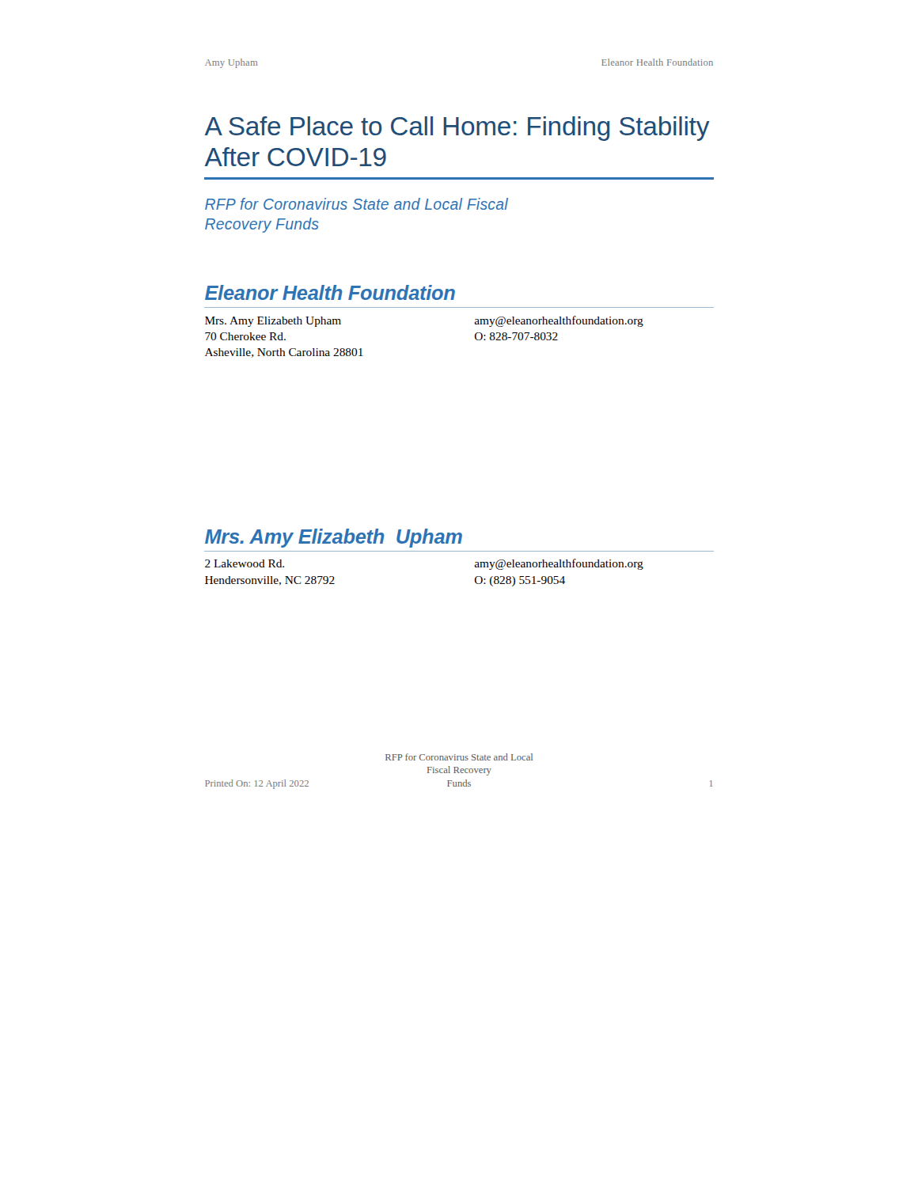Amy Upham Eleanor Health Foundation
A Safe Place to Call Home: Finding Stability After COVID-19
RFP for Coronavirus State and Local Fiscal
Recovery Funds
Eleanor Health Foundation
Mrs. Amy Elizabeth Upham
70 Cherokee Rd.
Asheville, North Carolina 28801
amy@eleanorhealthfoundation.org
O: 828-707-8032
Mrs. Amy Elizabeth Upham
2 Lakewood Rd.
Hendersonville, NC 28792
amy@eleanorhealthfoundation.org
O: (828) 551-9054
Printed On: 12 April 2022
RFP for Coronavirus State and Local Fiscal Recovery
Funds
1